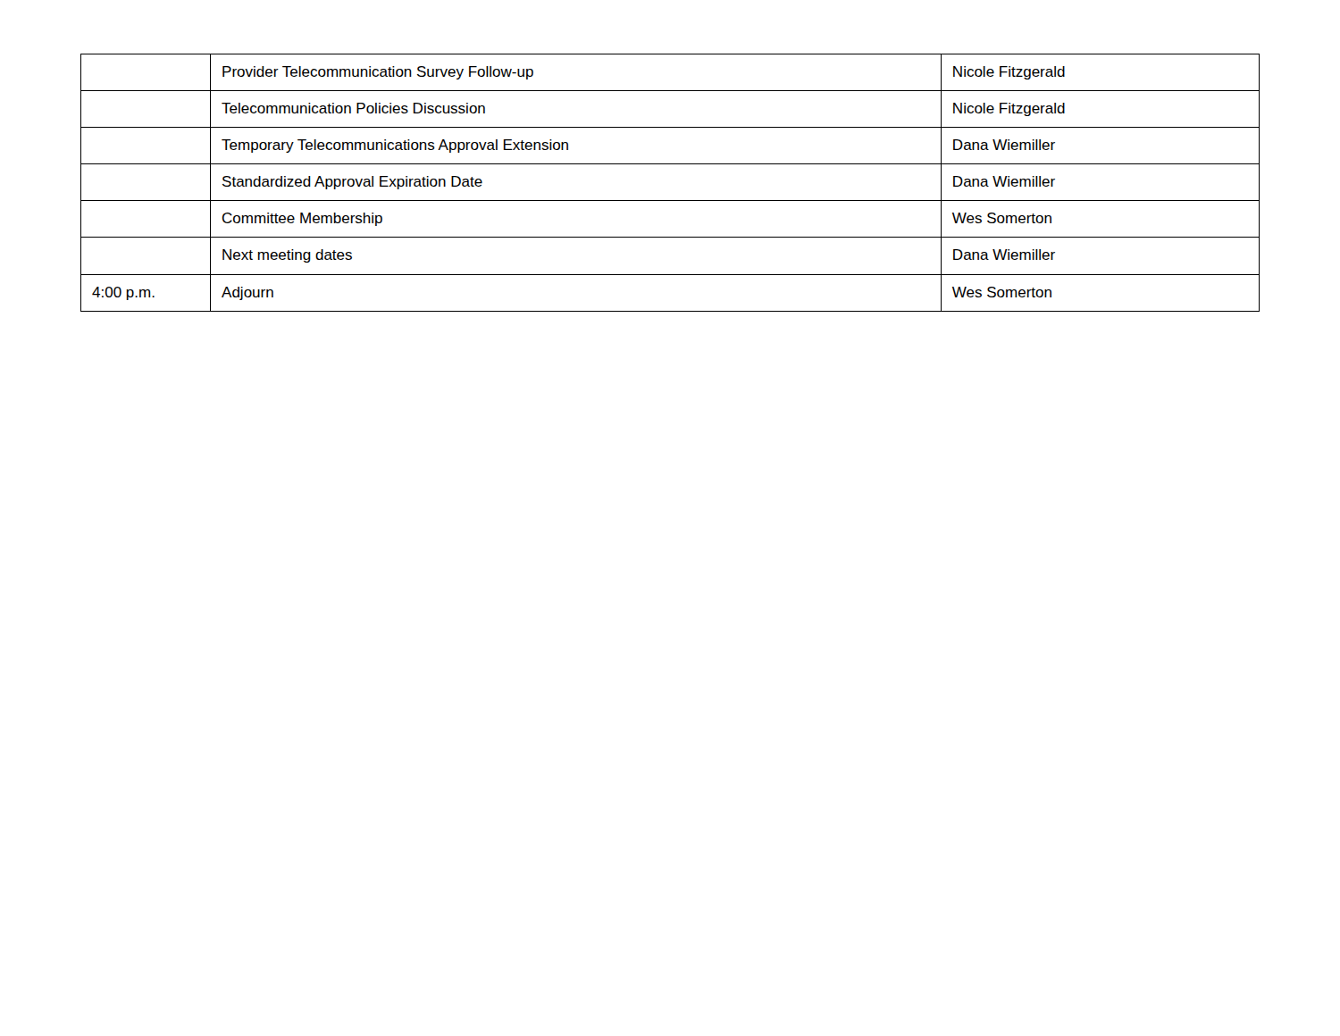| | Provider Telecommunication Survey Follow-up | Nicole Fitzgerald |
| | Telecommunication Policies Discussion | Nicole Fitzgerald |
| | Temporary Telecommunications Approval Extension | Dana Wiemiller |
| | Standardized Approval Expiration Date | Dana Wiemiller |
| | Committee Membership | Wes Somerton |
| | Next meeting dates | Dana Wiemiller |
| 4:00 p.m. | Adjourn | Wes Somerton |